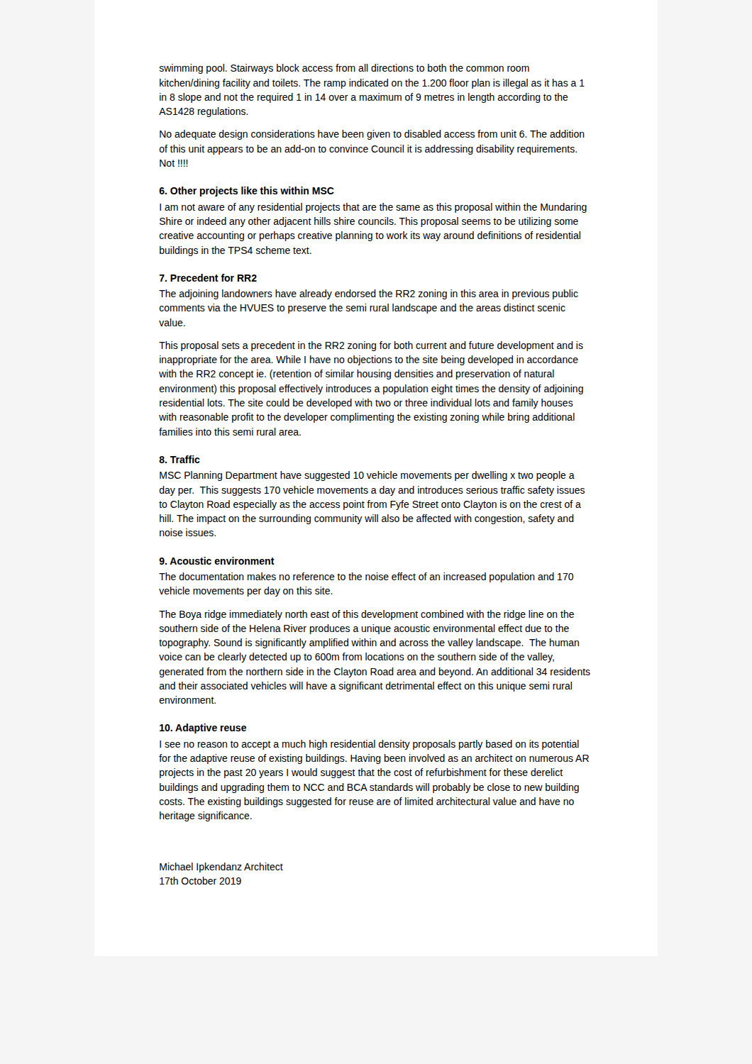swimming pool. Stairways block access from all directions to both the common room kitchen/dining facility and toilets. The ramp indicated on the 1.200 floor plan is illegal as it has a 1 in 8 slope and not the required 1 in 14 over a maximum of 9 metres in length according to the AS1428 regulations.
No adequate design considerations have been given to disabled access from unit 6. The addition of this unit appears to be an add-on to convince Council it is addressing disability requirements. Not !!!!
6. Other projects like this within MSC
I am not aware of any residential projects that are the same as this proposal within the Mundaring Shire or indeed any other adjacent hills shire councils. This proposal seems to be utilizing some creative accounting or perhaps creative planning to work its way around definitions of residential buildings in the TPS4 scheme text.
7. Precedent for RR2
The adjoining landowners have already endorsed the RR2 zoning in this area in previous public comments via the HVUES to preserve the semi rural landscape and the areas distinct scenic value.
This proposal sets a precedent in the RR2 zoning for both current and future development and is inappropriate for the area. While I have no objections to the site being developed in accordance with the RR2 concept ie. (retention of similar housing densities and preservation of natural environment) this proposal effectively introduces a population eight times the density of adjoining residential lots. The site could be developed with two or three individual lots and family houses with reasonable profit to the developer complimenting the existing zoning while bring additional families into this semi rural area.
8. Traffic
MSC Planning Department have suggested 10 vehicle movements per dwelling x two people a day per. This suggests 170 vehicle movements a day and introduces serious traffic safety issues to Clayton Road especially as the access point from Fyfe Street onto Clayton is on the crest of a hill. The impact on the surrounding community will also be affected with congestion, safety and noise issues.
9. Acoustic environment
The documentation makes no reference to the noise effect of an increased population and 170 vehicle movements per day on this site.
The Boya ridge immediately north east of this development combined with the ridge line on the southern side of the Helena River produces a unique acoustic environmental effect due to the topography. Sound is significantly amplified within and across the valley landscape. The human voice can be clearly detected up to 600m from locations on the southern side of the valley, generated from the northern side in the Clayton Road area and beyond. An additional 34 residents and their associated vehicles will have a significant detrimental effect on this unique semi rural environment.
10. Adaptive reuse
I see no reason to accept a much high residential density proposals partly based on its potential for the adaptive reuse of existing buildings. Having been involved as an architect on numerous AR projects in the past 20 years I would suggest that the cost of refurbishment for these derelict buildings and upgrading them to NCC and BCA standards will probably be close to new building costs. The existing buildings suggested for reuse are of limited architectural value and have no heritage significance.
Michael Ipkendanz Architect
17th October 2019